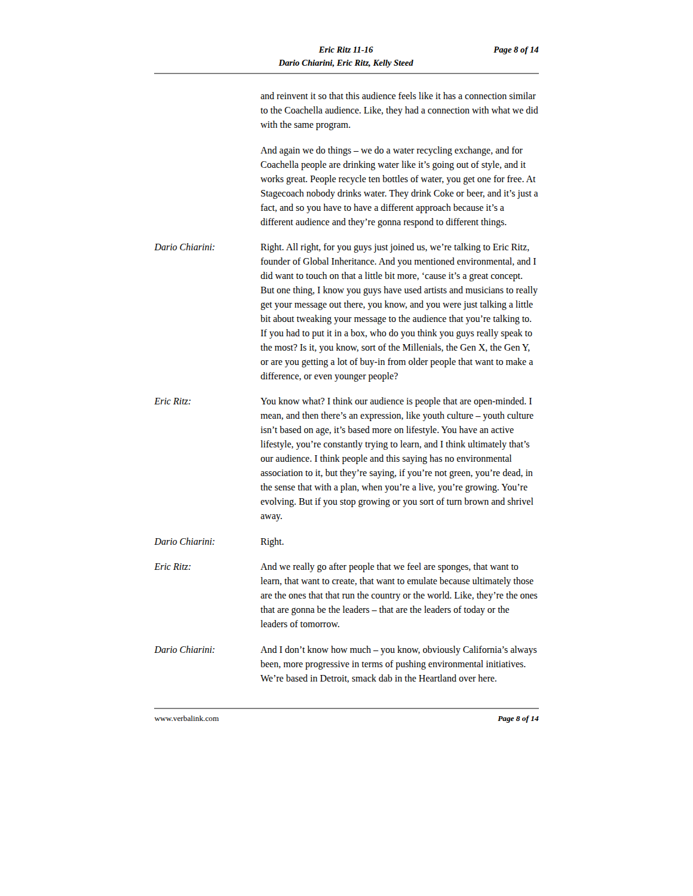Eric Ritz 11-16
Dario Chiarini, Eric Ritz, Kelly Steed
Page 8 of 14
| | and reinvent it so that this audience feels like it has a connection similar to the Coachella audience. Like, they had a connection with what we did with the same program. And again we do things – we do a water recycling exchange, and for Coachella people are drinking water like it’s going out of style, and it works great. People recycle ten bottles of water, you get one for free. At Stagecoach nobody drinks water. They drink Coke or beer, and it’s just a fact, and so you have to have a different approach because it’s a different audience and they’re gonna respond to different things. |
| Dario Chiarini: | Right. All right, for you guys just joined us, we’re talking to Eric Ritz, founder of Global Inheritance. And you mentioned environmental, and I did want to touch on that a little bit more, ‘cause it’s a great concept. But one thing, I know you guys have used artists and musicians to really get your message out there, you know, and you were just talking a little bit about tweaking your message to the audience that you’re talking to. If you had to put it in a box, who do you think you guys really speak to the most? Is it, you know, sort of the Millenials, the Gen X, the Gen Y, or are you getting a lot of buy-in from older people that want to make a difference, or even younger people? |
| Eric Ritz: | You know what? I think our audience is people that are open-minded. I mean, and then there’s an expression, like youth culture – youth culture isn’t based on age, it’s based more on lifestyle. You have an active lifestyle, you’re constantly trying to learn, and I think ultimately that’s our audience. I think people and this saying has no environmental association to it, but they’re saying, if you’re not green, you’re dead, in the sense that with a plan, when you’re a live, you’re growing. You’re evolving. But if you stop growing or you sort of turn brown and shrivel away. |
| Dario Chiarini: | Right. |
| Eric Ritz: | And we really go after people that we feel are sponges, that want to learn, that want to create, that want to emulate because ultimately those are the ones that that run the country or the world. Like, they’re the ones that are gonna be the leaders – that are the leaders of today or the leaders of tomorrow. |
| Dario Chiarini: | And I don’t know how much – you know, obviously California’s always been, more progressive in terms of pushing environmental initiatives. We’re based in Detroit, smack dab in the Heartland over here. |
www.verbalink.com
Page 8 of 14